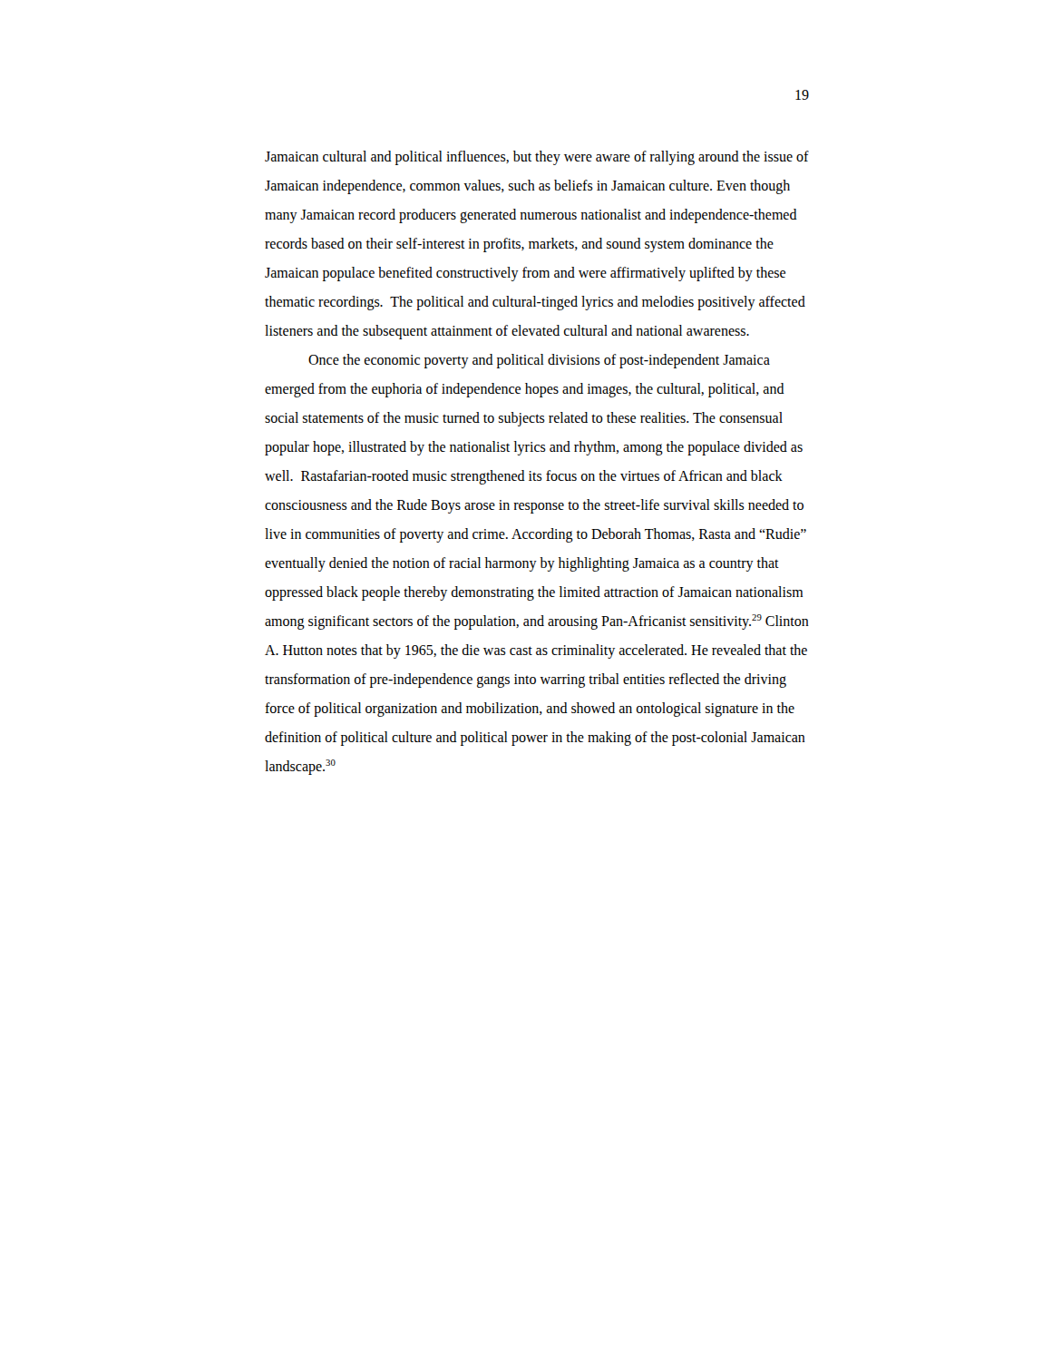19
Jamaican cultural and political influences, but they were aware of rallying around the issue of Jamaican independence, common values, such as beliefs in Jamaican culture. Even though many Jamaican record producers generated numerous nationalist and independence-themed records based on their self-interest in profits, markets, and sound system dominance the Jamaican populace benefited constructively from and were affirmatively uplifted by these thematic recordings. The political and cultural-tinged lyrics and melodies positively affected listeners and the subsequent attainment of elevated cultural and national awareness.
Once the economic poverty and political divisions of post-independent Jamaica emerged from the euphoria of independence hopes and images, the cultural, political, and social statements of the music turned to subjects related to these realities. The consensual popular hope, illustrated by the nationalist lyrics and rhythm, among the populace divided as well. Rastafarian-rooted music strengthened its focus on the virtues of African and black consciousness and the Rude Boys arose in response to the street-life survival skills needed to live in communities of poverty and crime. According to Deborah Thomas, Rasta and “Rudie” eventually denied the notion of racial harmony by highlighting Jamaica as a country that oppressed black people thereby demonstrating the limited attraction of Jamaican nationalism among significant sectors of the population, and arousing Pan-Africanist sensitivity.29 Clinton A. Hutton notes that by 1965, the die was cast as criminality accelerated. He revealed that the transformation of pre-independence gangs into warring tribal entities reflected the driving force of political organization and mobilization, and showed an ontological signature in the definition of political culture and political power in the making of the post-colonial Jamaican landscape.30